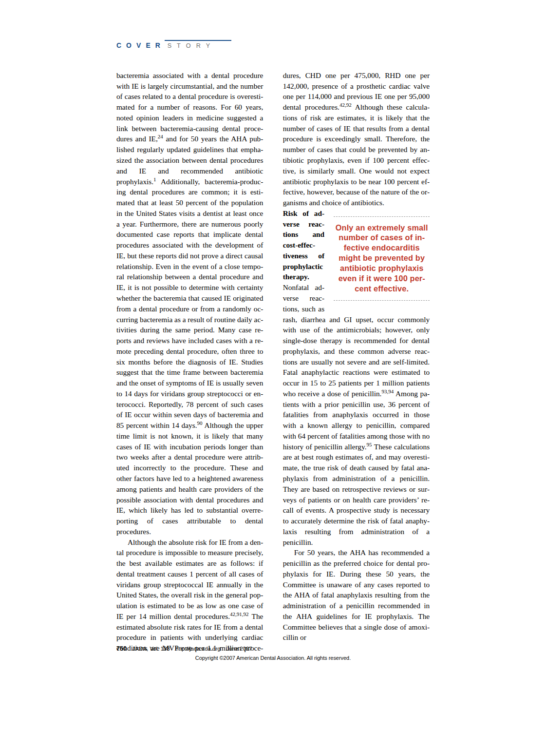C O V E R S T O R Y
bacteremia associated with a dental procedure with IE is largely circumstantial, and the number of cases related to a dental procedure is overestimated for a number of reasons. For 60 years, noted opinion leaders in medicine suggested a link between bacteremia-causing dental procedures and IE,24 and for 50 years the AHA published regularly updated guidelines that emphasized the association between dental procedures and IE and recommended antibiotic prophylaxis.1 Additionally, bacteremia-producing dental procedures are common; it is estimated that at least 50 percent of the population in the United States visits a dentist at least once a year. Furthermore, there are numerous poorly documented case reports that implicate dental procedures associated with the development of IE, but these reports did not prove a direct causal relationship. Even in the event of a close temporal relationship between a dental procedure and IE, it is not possible to determine with certainty whether the bacteremia that caused IE originated from a dental procedure or from a randomly occurring bacteremia as a result of routine daily activities during the same period. Many case reports and reviews have included cases with a remote preceding dental procedure, often three to six months before the diagnosis of IE. Studies suggest that the time frame between bacteremia and the onset of symptoms of IE is usually seven to 14 days for viridans group streptococci or enterococci. Reportedly, 78 percent of such cases of IE occur within seven days of bacteremia and 85 percent within 14 days.90 Although the upper time limit is not known, it is likely that many cases of IE with incubation periods longer than two weeks after a dental procedure were attributed incorrectly to the procedure. These and other factors have led to a heightened awareness among patients and health care providers of the possible association with dental procedures and IE, which likely has led to substantial overreporting of cases attributable to dental procedures.
Although the absolute risk for IE from a dental procedure is impossible to measure precisely, the best available estimates are as follows: if dental treatment causes 1 percent of all cases of viridans group streptococcal IE annually in the United States, the overall risk in the general population is estimated to be as low as one case of IE per 14 million dental procedures.42,91,92 The estimated absolute risk rates for IE from a dental procedure in patients with underlying cardiac conditions are MVP one per 1.1 million procedures, CHD one per 475,000, RHD one per 142,000, presence of a prosthetic cardiac valve one per 114,000 and previous IE one per 95,000 dental procedures.42,92 Although these calculations of risk are estimates, it is likely that the number of cases of IE that results from a dental procedure is exceedingly small. Therefore, the number of cases that could be prevented by antibiotic prophylaxis, even if 100 percent effective, is similarly small. One would not expect antibiotic prophylaxis to be near 100 percent effective, however, because of the nature of the organisms and choice of antibiotics.
Only an extremely small number of cases of infective endocarditis might be prevented by antibiotic prophylaxis even if it were 100 percent effective.
Risk of adverse reactions and cost-effectiveness of prophylactic therapy. Nonfatal adverse reactions, such as rash, diarrhea and GI upset, occur commonly with use of the antimicrobials; however, only single-dose therapy is recommended for dental prophylaxis, and these common adverse reactions are usually not severe and are self-limited. Fatal anaphylactic reactions were estimated to occur in 15 to 25 patients per 1 million patients who receive a dose of penicillin.93,94 Among patients with a prior penicillin use, 36 percent of fatalities from anaphylaxis occurred in those with a known allergy to penicillin, compared with 64 percent of fatalities among those with no history of penicillin allergy.95 These calculations are at best rough estimates of, and may overestimate, the true risk of death caused by fatal anaphylaxis from administration of a penicillin. They are based on retrospective reviews or surveys of patients or on health care providers’ recall of events. A prospective study is necessary to accurately determine the risk of fatal anaphylaxis resulting from administration of a penicillin.
For 50 years, the AHA has recommended a penicillin as the preferred choice for dental prophylaxis for IE. During these 50 years, the Committee is unaware of any cases reported to the AHA of fatal anaphylaxis resulting from the administration of a penicillin recommended in the AHA guidelines for IE prophylaxis. The Committee believes that a single dose of amoxicillin or
750 JADA, Vol. 138 http://jada.ada.org June 2007
Copyright ©2007 American Dental Association. All rights reserved.